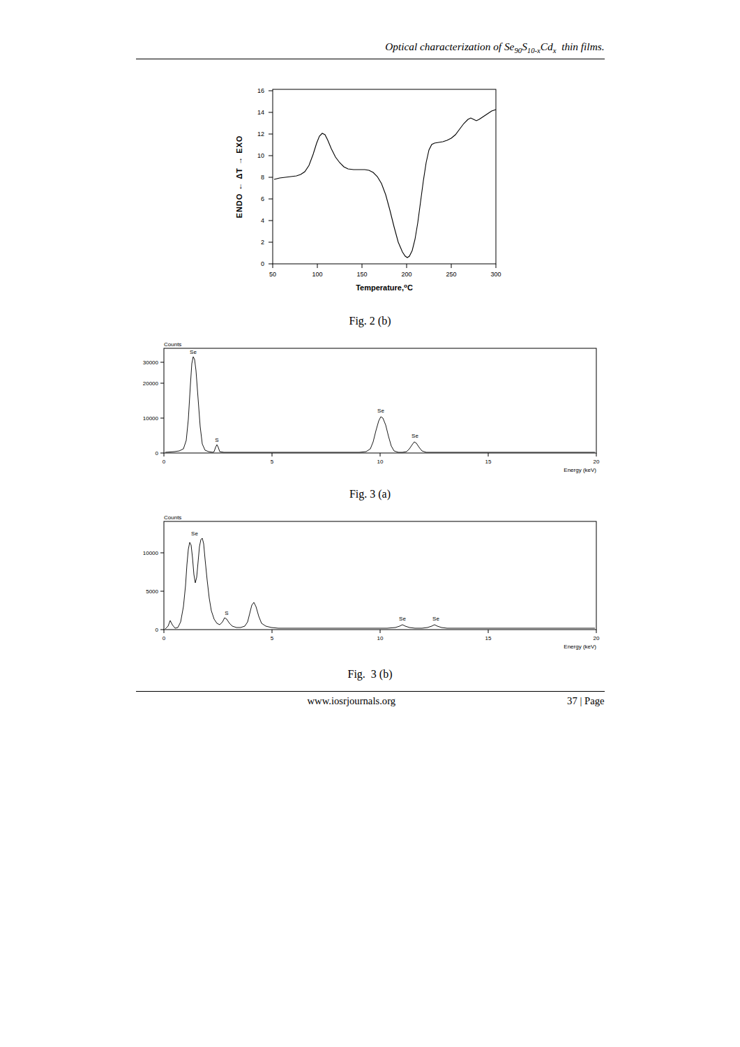Optical characterization of Se90S10-xCdx thin films.
0 2 4 6 8 10 12 14 16 50 100 150 200 250 300 ENDO ← ΔT → EXO Temperature,oC
Fig. 2 (b)
Counts 0 10000 20000 30000 0 5 10 15 20 Energy (keV) Se Se Se S
Fig. 3 (a)
Counts 0 5000 10000 0 5 10 15 20 Energy (keV) Se S Se Se
Fig. 3 (b)
www.iosrjournals.org 37 | Page